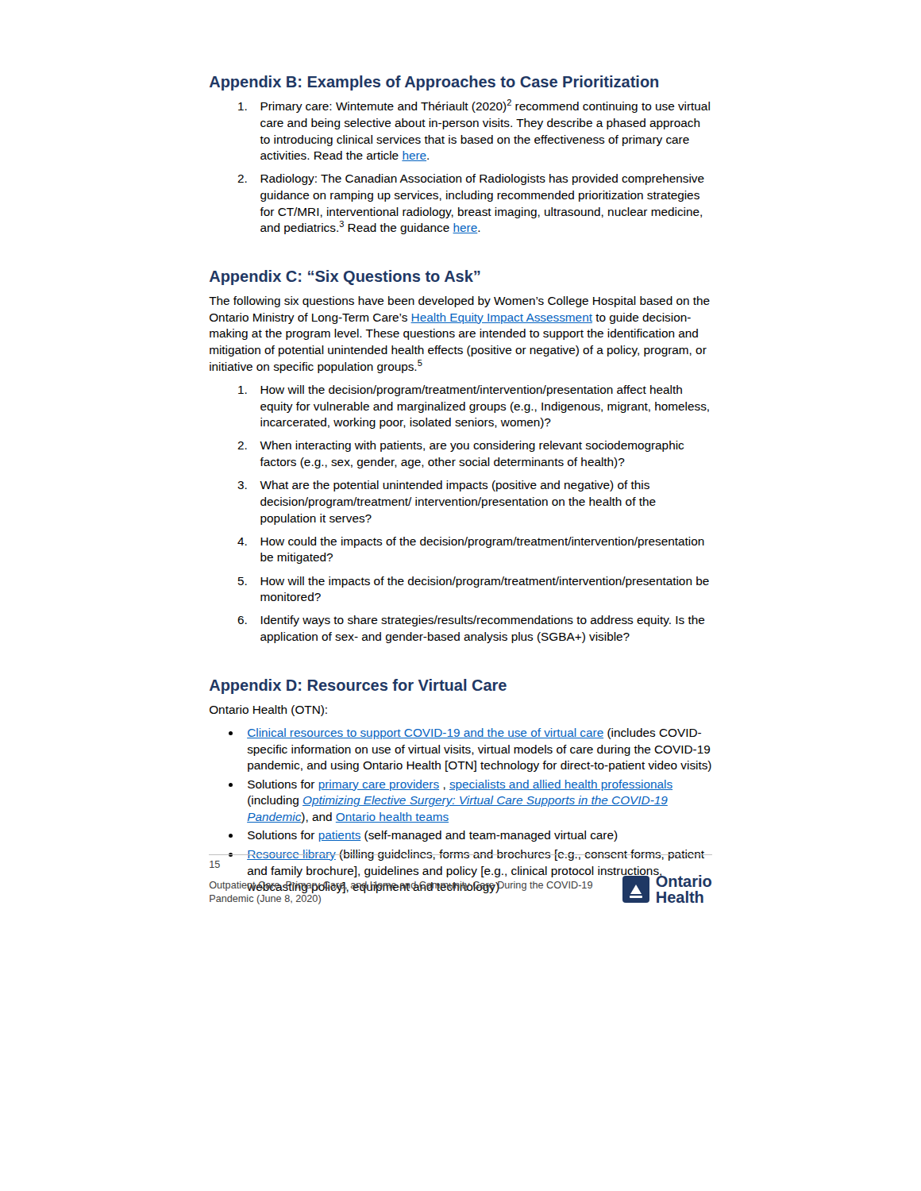Appendix B: Examples of Approaches to Case Prioritization
Primary care: Wintemute and Thériault (2020)2 recommend continuing to use virtual care and being selective about in-person visits. They describe a phased approach to introducing clinical services that is based on the effectiveness of primary care activities. Read the article here.
Radiology: The Canadian Association of Radiologists has provided comprehensive guidance on ramping up services, including recommended prioritization strategies for CT/MRI, interventional radiology, breast imaging, ultrasound, nuclear medicine, and pediatrics.3 Read the guidance here.
Appendix C: “Six Questions to Ask”
The following six questions have been developed by Women’s College Hospital based on the Ontario Ministry of Long-Term Care’s Health Equity Impact Assessment to guide decision-making at the program level. These questions are intended to support the identification and mitigation of potential unintended health effects (positive or negative) of a policy, program, or initiative on specific population groups.5
How will the decision/program/treatment/intervention/presentation affect health equity for vulnerable and marginalized groups (e.g., Indigenous, migrant, homeless, incarcerated, working poor, isolated seniors, women)?
When interacting with patients, are you considering relevant sociodemographic factors (e.g., sex, gender, age, other social determinants of health)?
What are the potential unintended impacts (positive and negative) of this decision/program/treatment/ intervention/presentation on the health of the population it serves?
How could the impacts of the decision/program/treatment/intervention/presentation be mitigated?
How will the impacts of the decision/program/treatment/intervention/presentation be monitored?
Identify ways to share strategies/results/recommendations to address equity. Is the application of sex- and gender-based analysis plus (SGBA+) visible?
Appendix D: Resources for Virtual Care
Ontario Health (OTN):
Clinical resources to support COVID-19 and the use of virtual care (includes COVID-specific information on use of virtual visits, virtual models of care during the COVID-19 pandemic, and using Ontario Health [OTN] technology for direct-to-patient video visits)
Solutions for primary care providers , specialists and allied health professionals (including Optimizing Elective Surgery: Virtual Care Supports in the COVID-19 Pandemic), and Ontario health teams
Solutions for patients (self-managed and team-managed virtual care)
Resource library (billing guidelines, forms and brochures [e.g., consent forms, patient and family brochure], guidelines and policy [e.g., clinical protocol instructions, webcasting policy], equipment and technology)
15
Outpatient Care, Primary Care, and Home and Community Care During the COVID-19
Pandemic (June 8, 2020)
Ontario Health